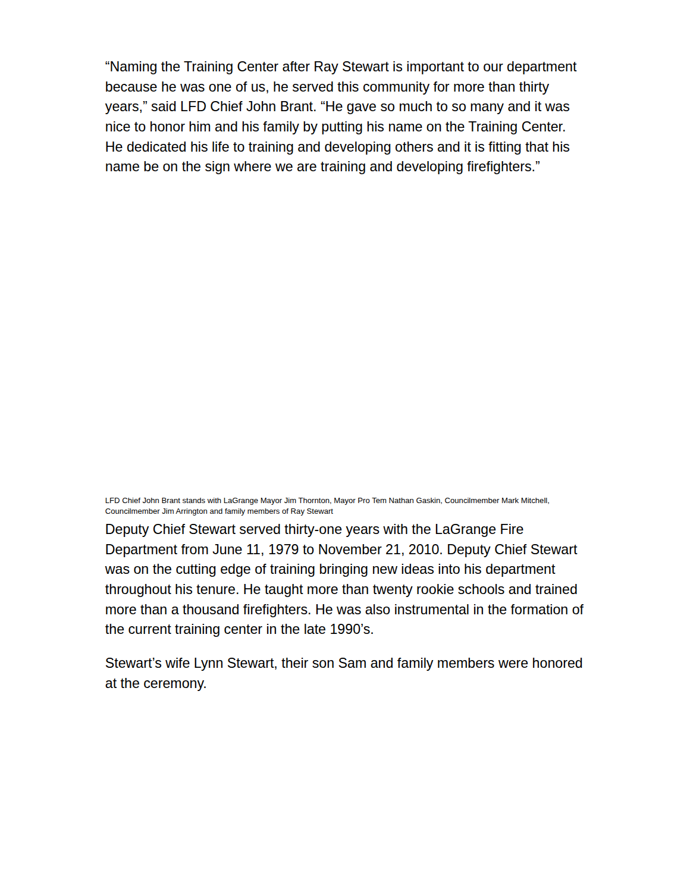“Naming the Training Center after Ray Stewart is important to our department because he was one of us, he served this community for more than thirty years,” said LFD Chief John Brant. “He gave so much to so many and it was nice to honor him and his family by putting his name on the Training Center. He dedicated his life to training and developing others and it is fitting that his name be on the sign where we are training and developing firefighters.”
LFD Chief John Brant stands with LaGrange Mayor Jim Thornton, Mayor Pro Tem Nathan Gaskin, Councilmember Mark Mitchell, Councilmember Jim Arrington and family members of Ray Stewart
Deputy Chief Stewart served thirty-one years with the LaGrange Fire Department from June 11, 1979 to November 21, 2010. Deputy Chief Stewart was on the cutting edge of training bringing new ideas into his department throughout his tenure. He taught more than twenty rookie schools and trained more than a thousand firefighters. He was also instrumental in the formation of the current training center in the late 1990’s.
Stewart’s wife Lynn Stewart, their son Sam and family members were honored at the ceremony.